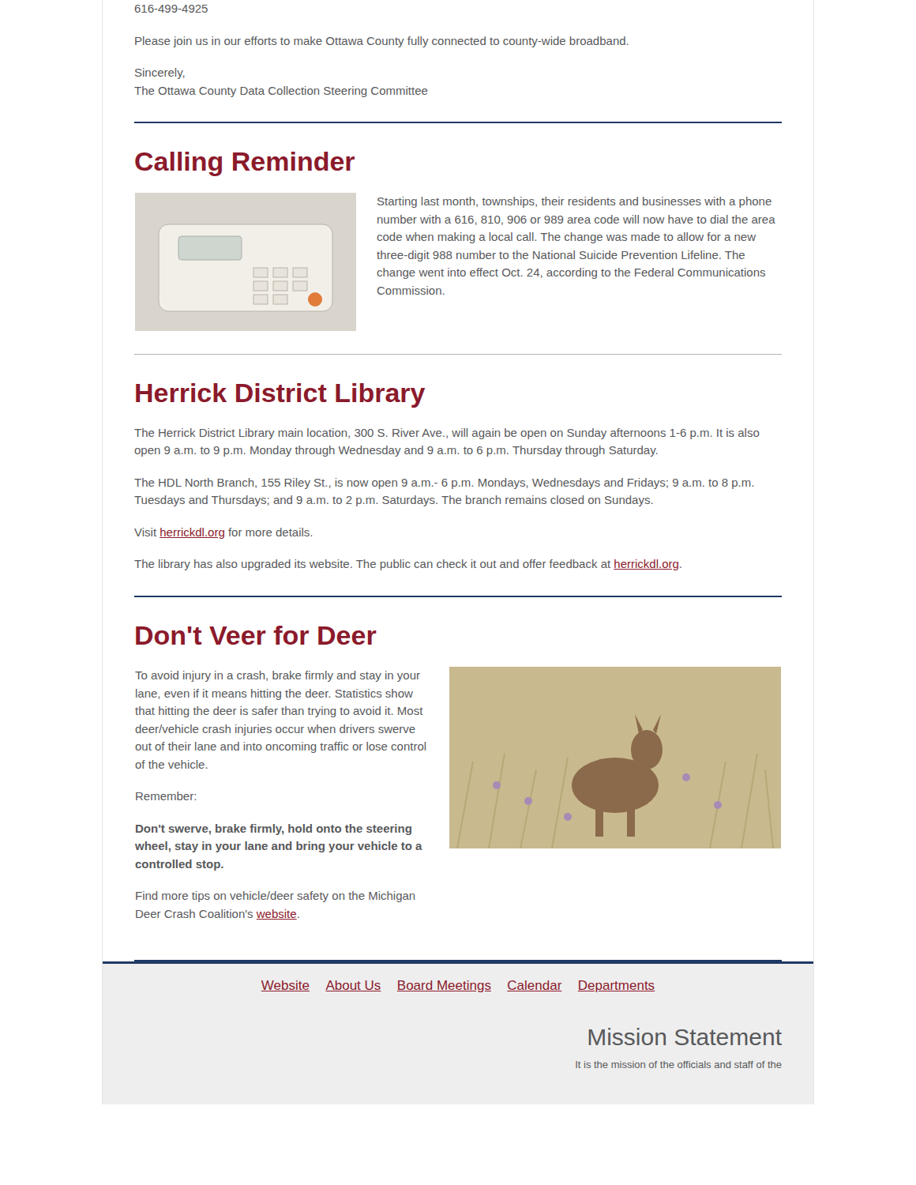616-499-4925
Please join us in our efforts to make Ottawa County fully connected to county-wide broadband.
Sincerely,
The Ottawa County Data Collection Steering Committee
Calling Reminder
| | Starting last month, townships, their residents and businesses with a phone number with a 616, 810, 906 or 989 area code will now have to dial the area code when making a local call. The change was made to allow for a new three-digit 988 number to the National Suicide Prevention Lifeline. The change went into effect Oct. 24, according to the Federal Communications Commission. |
Herrick District Library
The Herrick District Library main location, 300 S. River Ave., will again be open on Sunday afternoons 1-6 p.m. It is also open 9 a.m. to 9 p.m. Monday through Wednesday and 9 a.m. to 6 p.m. Thursday through Saturday.
The HDL North Branch, 155 Riley St., is now open 9 a.m.- 6 p.m. Mondays, Wednesdays and Fridays; 9 a.m. to 8 p.m. Tuesdays and Thursdays; and 9 a.m. to 2 p.m. Saturdays. The branch remains closed on Sundays.
Visit herrickdl.org for more details.
The library has also upgraded its website. The public can check it out and offer feedback at herrickdl.org.
Don't Veer for Deer
| To avoid injury in a crash, brake firmly and stay in your lane, even if it means hitting the deer. Statistics show that hitting the deer is safer than trying to avoid it. Most deer/vehicle crash injuries occur when drivers swerve out of their lane and into oncoming traffic or lose control of the vehicle. Remember: Don't swerve, brake firmly, hold onto the steering wheel, stay in your lane and bring your vehicle to a controlled stop. Find more tips on vehicle/deer safety on the Michigan Deer Crash Coalition's website . | |
Website About Us Board Meetings Calendar Departments
Mission Statement
It is the mission of the officials and staff of the